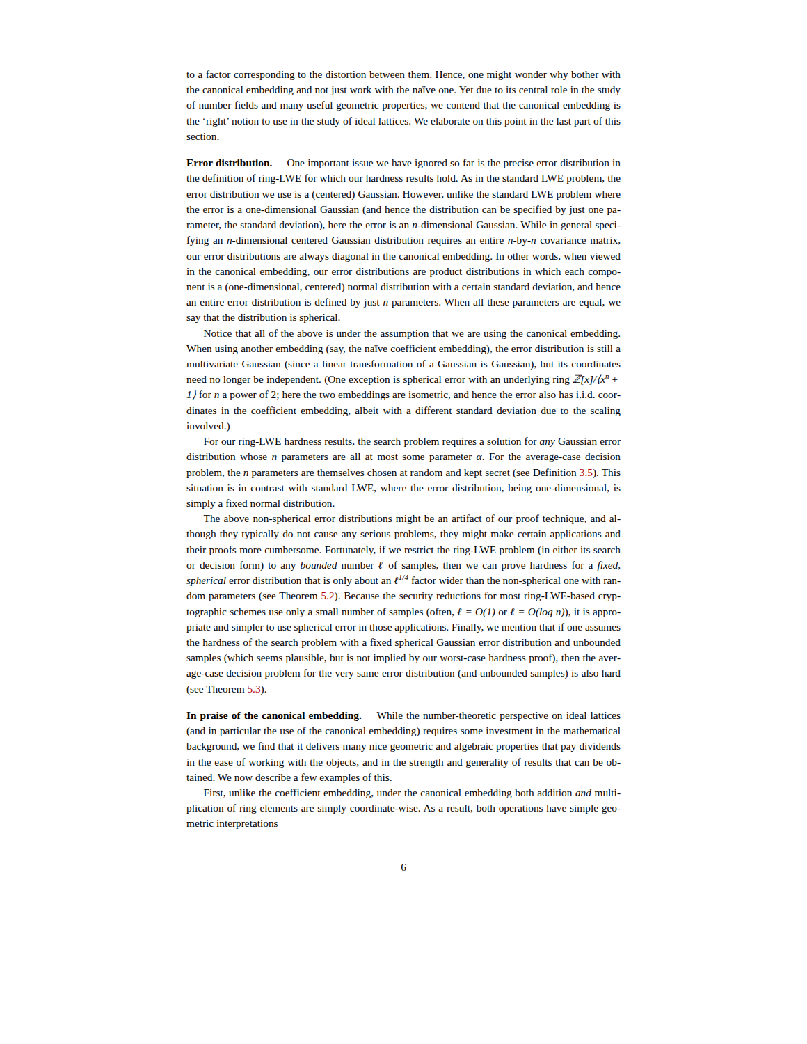to a factor corresponding to the distortion between them. Hence, one might wonder why bother with the canonical embedding and not just work with the naïve one. Yet due to its central role in the study of number fields and many useful geometric properties, we contend that the canonical embedding is the ‘right’ notion to use in the study of ideal lattices. We elaborate on this point in the last part of this section.
Error distribution. One important issue we have ignored so far is the precise error distribution in the definition of ring-LWE for which our hardness results hold. As in the standard LWE problem, the error distribution we use is a (centered) Gaussian. However, unlike the standard LWE problem where the error is a one-dimensional Gaussian (and hence the distribution can be specified by just one parameter, the standard deviation), here the error is an n-dimensional Gaussian. While in general specifying an n-dimensional centered Gaussian distribution requires an entire n-by-n covariance matrix, our error distributions are always diagonal in the canonical embedding. In other words, when viewed in the canonical embedding, our error distributions are product distributions in which each component is a (one-dimensional, centered) normal distribution with a certain standard deviation, and hence an entire error distribution is defined by just n parameters. When all these parameters are equal, we say that the distribution is spherical.
Notice that all of the above is under the assumption that we are using the canonical embedding. When using another embedding (say, the naïve coefficient embedding), the error distribution is still a multivariate Gaussian (since a linear transformation of a Gaussian is Gaussian), but its coordinates need no longer be independent. (One exception is spherical error with an underlying ring ℤ[x]/⟨xn + 1⟩ for n a power of 2; here the two embeddings are isometric, and hence the error also has i.i.d. coordinates in the coefficient embedding, albeit with a different standard deviation due to the scaling involved.)
For our ring-LWE hardness results, the search problem requires a solution for any Gaussian error distribution whose n parameters are all at most some parameter α. For the average-case decision problem, the n parameters are themselves chosen at random and kept secret (see Definition 3.5). This situation is in contrast with standard LWE, where the error distribution, being one-dimensional, is simply a fixed normal distribution.
The above non-spherical error distributions might be an artifact of our proof technique, and although they typically do not cause any serious problems, they might make certain applications and their proofs more cumbersome. Fortunately, if we restrict the ring-LWE problem (in either its search or decision form) to any bounded number ℓ of samples, then we can prove hardness for a fixed, spherical error distribution that is only about an ℓ1/4 factor wider than the non-spherical one with random parameters (see Theorem 5.2). Because the security reductions for most ring-LWE-based cryptographic schemes use only a small number of samples (often, ℓ = O(1) or ℓ = O(log n)), it is appropriate and simpler to use spherical error in those applications. Finally, we mention that if one assumes the hardness of the search problem with a fixed spherical Gaussian error distribution and unbounded samples (which seems plausible, but is not implied by our worst-case hardness proof), then the average-case decision problem for the very same error distribution (and unbounded samples) is also hard (see Theorem 5.3).
In praise of the canonical embedding. While the number-theoretic perspective on ideal lattices (and in particular the use of the canonical embedding) requires some investment in the mathematical background, we find that it delivers many nice geometric and algebraic properties that pay dividends in the ease of working with the objects, and in the strength and generality of results that can be obtained. We now describe a few examples of this.
First, unlike the coefficient embedding, under the canonical embedding both addition and multiplication of ring elements are simply coordinate-wise. As a result, both operations have simple geometric interpretations
6